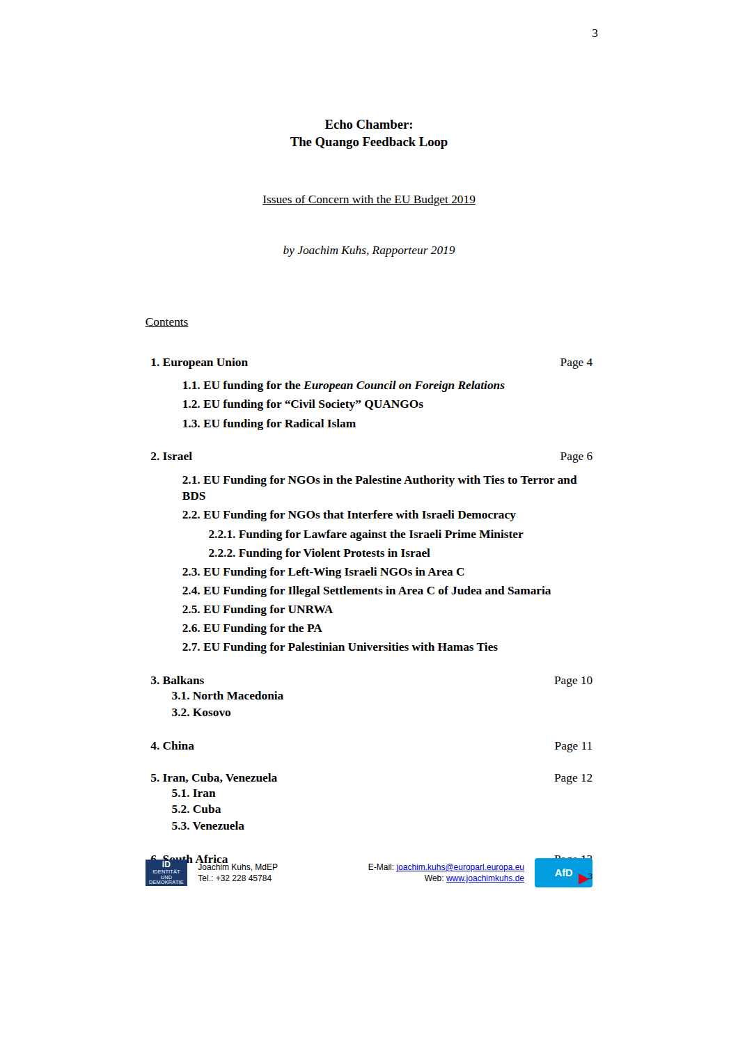3
Echo Chamber:
The Quango Feedback Loop
Issues of Concern with the EU Budget 2019
by Joachim Kuhs, Rapporteur 2019
Contents
1. European Union Page 4
1.1. EU funding for the European Council on Foreign Relations
1.2. EU funding for “Civil Society” QUANGOs
1.3. EU funding for Radical Islam
2. Israel Page 6
2.1. EU Funding for NGOs in the Palestine Authority with Ties to Terror and BDS
2.2. EU Funding for NGOs that Interfere with Israeli Democracy
2.2.1. Funding for Lawfare against the Israeli Prime Minister
2.2.2. Funding for Violent Protests in Israel
2.3. EU Funding for Left-Wing Israeli NGOs in Area C
2.4. EU Funding for Illegal Settlements in Area C of Judea and Samaria
2.5. EU Funding for UNRWA
2.6. EU Funding for the PA
2.7. EU Funding for Palestinian Universities with Hamas Ties
3. Balkans Page 10
3.1. North Macedonia
3.2. Kosovo
4. China Page 11
5. Iran, Cuba, Venezuela Page 12
5.1. Iran
5.2. Cuba
5.3. Venezuela
6. South Africa Page 13
iD IDENTITÄT
UND DEMOKRATIE
Joachim Kuhs, MdEP
Tel.: +32 228 45784
E-Mail: joachim.kuhs@europarl.europa.eu
Web: www.joachimkuhs.de
AfD
3